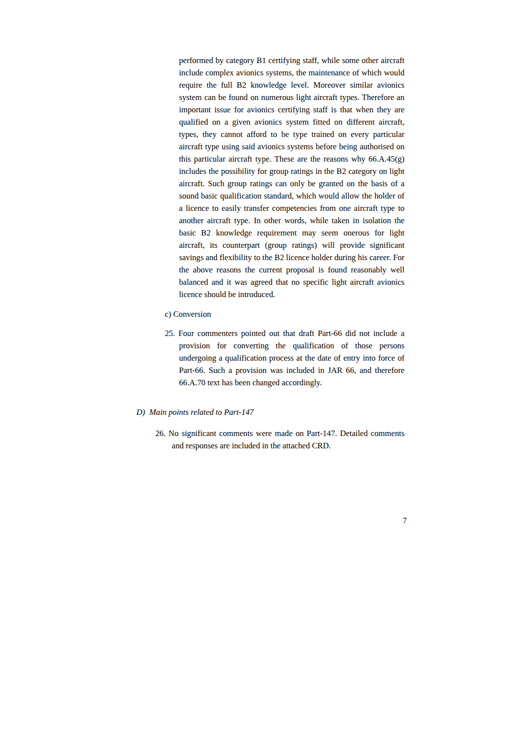performed by category B1 certifying staff, while some other aircraft include complex avionics systems, the maintenance of which would require the full B2 knowledge level. Moreover similar avionics system can be found on numerous light aircraft types. Therefore an important issue for avionics certifying staff is that when they are qualified on a given avionics system fitted on different aircraft, types, they cannot afford to be type trained on every particular aircraft type using said avionics systems before being authorised on this particular aircraft type. These are the reasons why 66.A.45(g) includes the possibility for group ratings in the B2 category on light aircraft. Such group ratings can only be granted on the basis of a sound basic qualification standard, which would allow the holder of a licence to easily transfer competencies from one aircraft type to another aircraft type. In other words, while taken in isolation the basic B2 knowledge requirement may seem onerous for light aircraft, its counterpart (group ratings) will provide significant savings and flexibility to the B2 licence holder during his career. For the above reasons the current proposal is found reasonably well balanced and it was agreed that no specific light aircraft avionics licence should be introduced.
c) Conversion
25. Four commenters pointed out that draft Part-66 did not include a provision for converting the qualification of those persons undergoing a qualification process at the date of entry into force of Part-66. Such a provision was included in JAR 66, and therefore 66.A.70 text has been changed accordingly.
D) Main points related to Part-147
26. No significant comments were made on Part-147. Detailed comments and responses are included in the attached CRD.
7